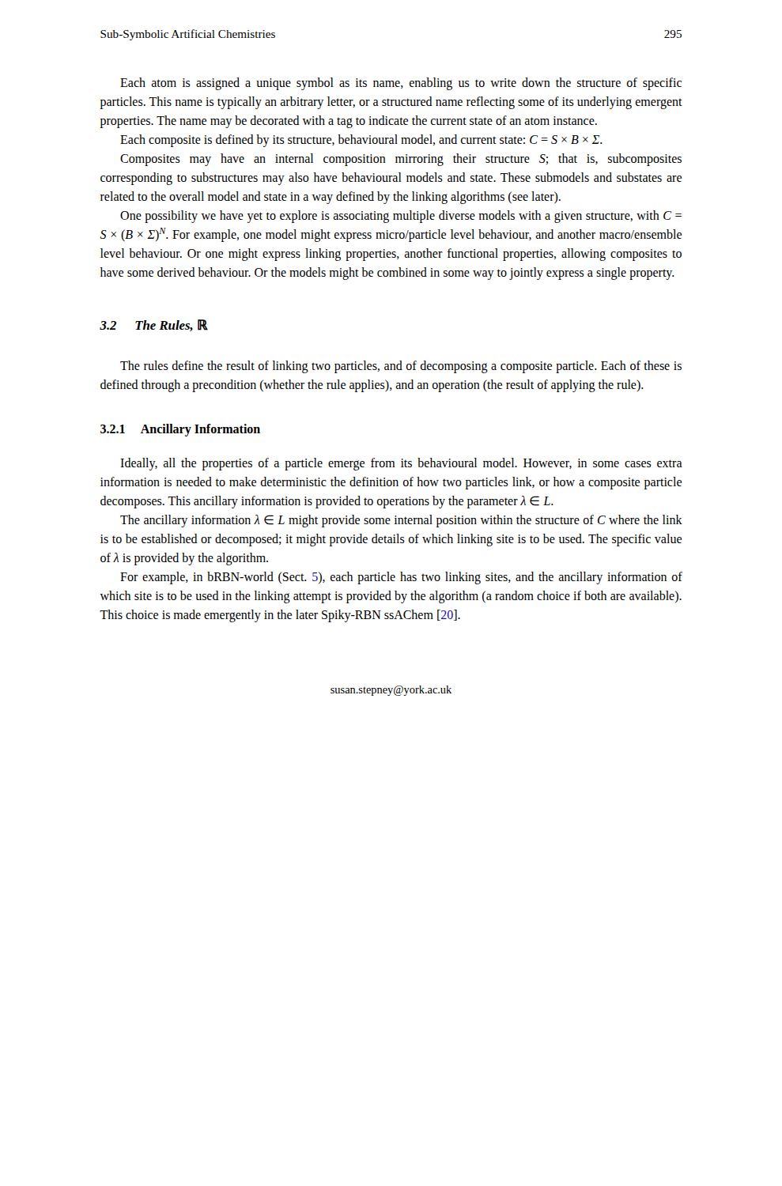Sub-Symbolic Artificial Chemistries 295
Each atom is assigned a unique symbol as its name, enabling us to write down the structure of specific particles. This name is typically an arbitrary letter, or a structured name reflecting some of its underlying emergent properties. The name may be decorated with a tag to indicate the current state of an atom instance.
Each composite is defined by its structure, behavioural model, and current state: C = S × B × Σ.
Composites may have an internal composition mirroring their structure S; that is, subcomposites corresponding to substructures may also have behavioural models and state. These submodels and substates are related to the overall model and state in a way defined by the linking algorithms (see later).
One possibility we have yet to explore is associating multiple diverse models with a given structure, with C = S × (B × Σ)N. For example, one model might express micro/particle level behaviour, and another macro/ensemble level behaviour. Or one might express linking properties, another functional properties, allowing composites to have some derived behaviour. Or the models might be combined in some way to jointly express a single property.
3.2 The Rules, ℝ
The rules define the result of linking two particles, and of decomposing a composite particle. Each of these is defined through a precondition (whether the rule applies), and an operation (the result of applying the rule).
3.2.1 Ancillary Information
Ideally, all the properties of a particle emerge from its behavioural model. However, in some cases extra information is needed to make deterministic the definition of how two particles link, or how a composite particle decomposes. This ancillary information is provided to operations by the parameter λ ∈ L.
The ancillary information λ ∈ L might provide some internal position within the structure of C where the link is to be established or decomposed; it might provide details of which linking site is to be used. The specific value of λ is provided by the algorithm.
For example, in bRBN-world (Sect. 5), each particle has two linking sites, and the ancillary information of which site is to be used in the linking attempt is provided by the algorithm (a random choice if both are available). This choice is made emergently in the later Spiky-RBN ssAChem [20].
susan.stepney@york.ac.uk